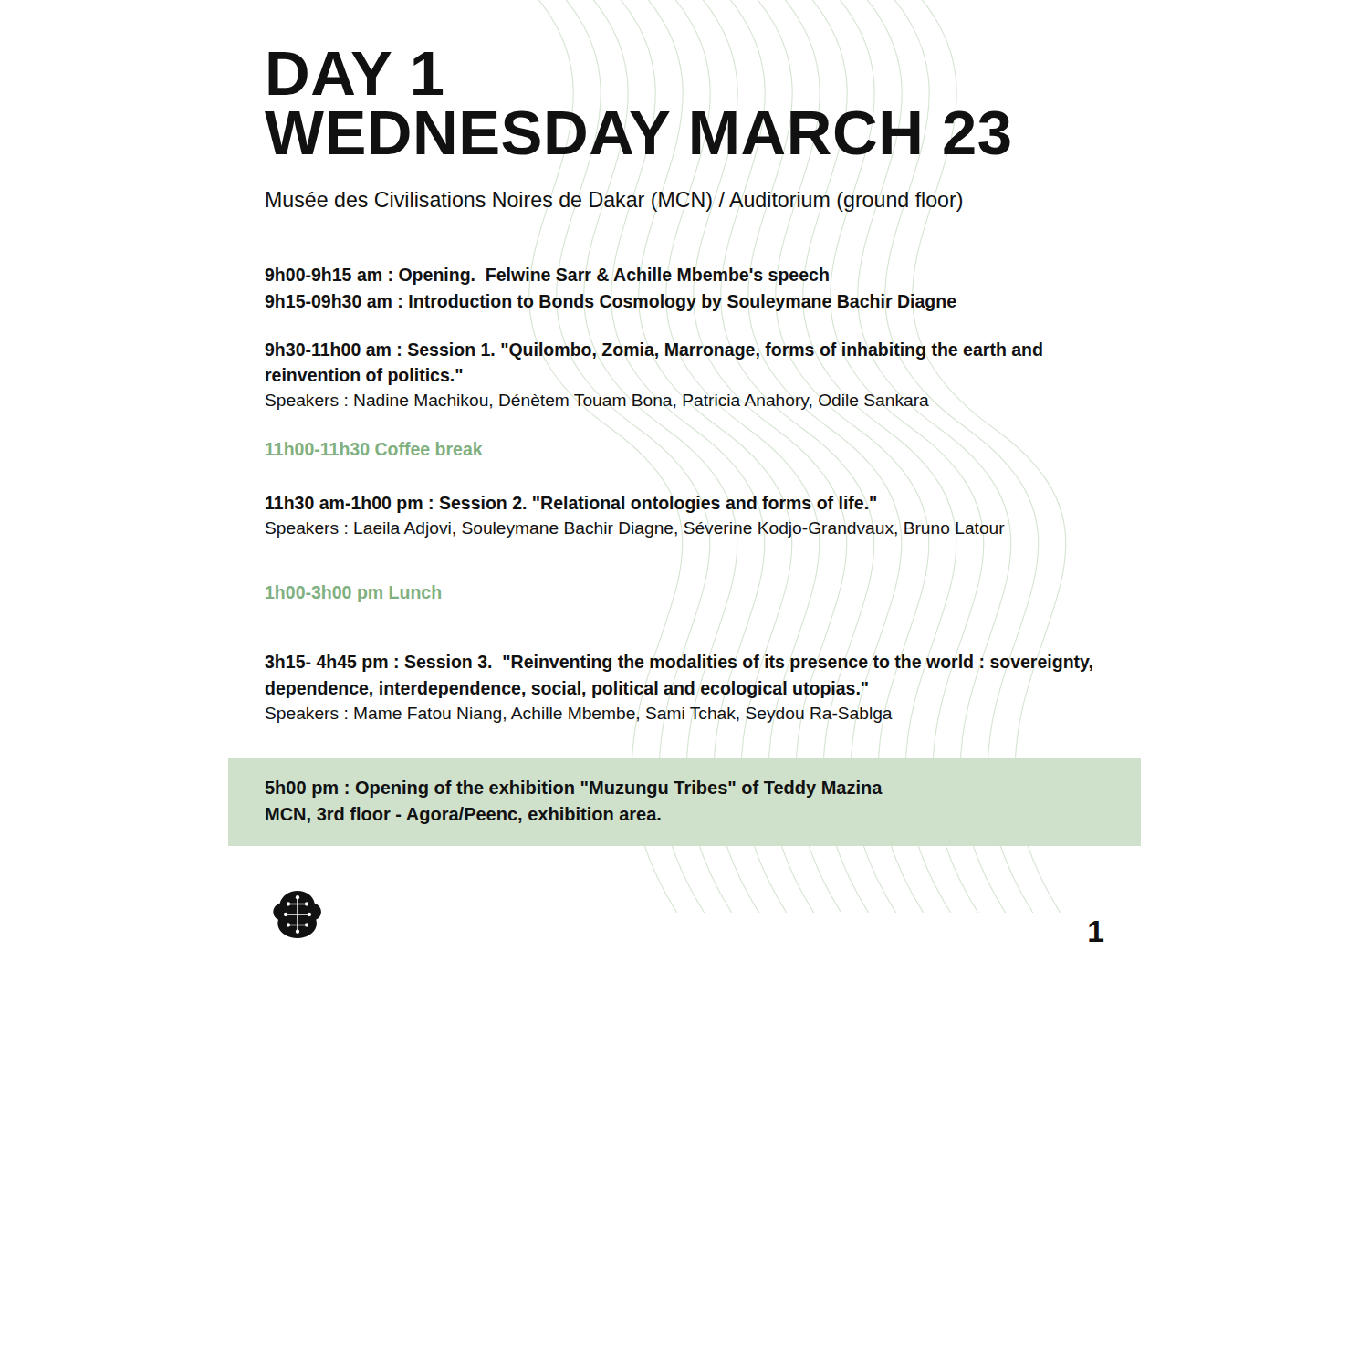Day 1Wednesday March 23
Musée des Civilisations Noires de Dakar (MCN) / Auditorium (ground floor)
9h00-9h15 am : Opening. Felwine Sarr & Achille Mbembe's speech
9h15-09h30 am : Introduction to Bonds Cosmology by Souleymane Bachir Diagne
9h30-11h00 am : Session 1. "Quilombo, Zomia, Marronage, forms of inhabiting the earth and reinvention of politics."
Speakers : Nadine Machikou, Dénètem Touam Bona, Patricia Anahory, Odile Sankara
11h00-11h30 Coffee break
11h30 am-1h00 pm : Session 2. "Relational ontologies and forms of life."
Speakers : Laeila Adjovi, Souleymane Bachir Diagne, Séverine Kodjo-Grandvaux, Bruno Latour
1h00-3h00 pm Lunch
3h15- 4h45 pm : Session 3. "Reinventing the modalities of its presence to the world : sovereignty, dependence, interdependence, social, political and ecological utopias."
Speakers : Mame Fatou Niang, Achille Mbembe, Sami Tchak, Seydou Ra-Sablga
5h00 pm : Opening of the exhibition "Muzungu Tribes" of Teddy Mazina
MCN, 3rd floor - Agora/Peenc, exhibition area.
1